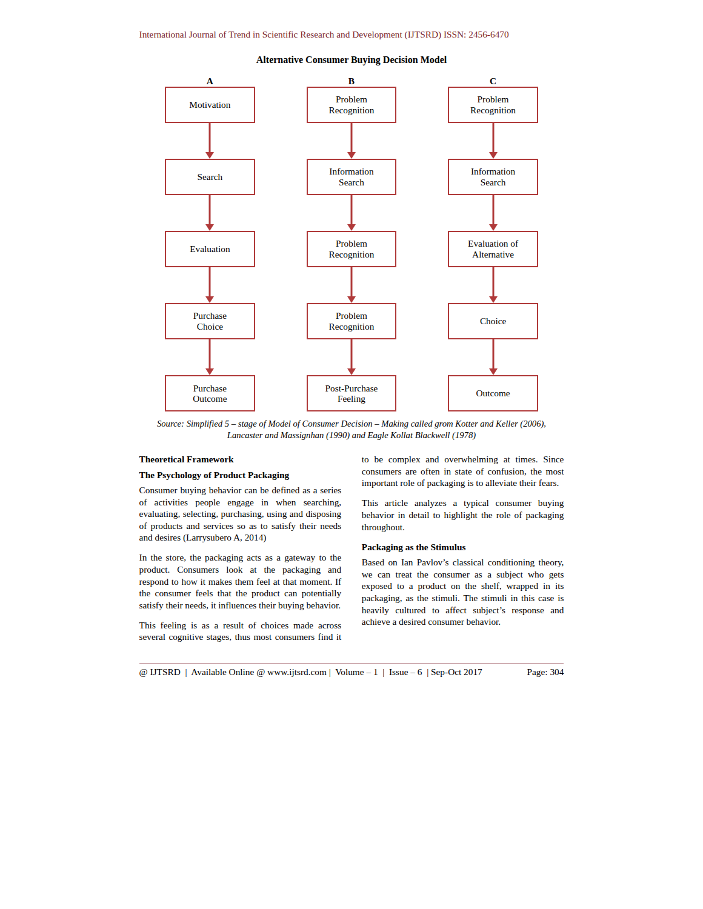International Journal of Trend in Scientific Research and Development (IJTSRD) ISSN: 2456-6470
Alternative Consumer Buying Decision Model
| A | B | C |
| Motivation | Problem Recognition | Problem Recognition |
| Search | Information Search | Information Search |
| Evaluation | Problem Recognition | Evaluation of Alternative |
| Purchase Choice | Problem Recognition | Choice |
| Purchase Outcome | Post-Purchase Feeling | Outcome |
Source: Simplified 5 – stage of Model of Consumer Decision – Making called grom Kotter and Keller (2006),
Lancaster and Massignhan (1990) and Eagle Kollat Blackwell (1978)
Theoretical Framework
The Psychology of Product Packaging
Consumer buying behavior can be defined as a series of activities people engage in when searching, evaluating, selecting, purchasing, using and disposing of products and services so as to satisfy their needs and desires (Larrysubero A, 2014)
In the store, the packaging acts as a gateway to the product. Consumers look at the packaging and respond to how it makes them feel at that moment. If the consumer feels that the product can potentially satisfy their needs, it influences their buying behavior.
This feeling is as a result of choices made across several cognitive stages, thus most consumers find it to be complex and overwhelming at times. Since consumers are often in state of confusion, the most important role of packaging is to alleviate their fears.
This article analyzes a typical consumer buying behavior in detail to highlight the role of packaging throughout.
Packaging as the Stimulus
Based on Ian Pavlov’s classical conditioning theory, we can treat the consumer as a subject who gets exposed to a product on the shelf, wrapped in its packaging, as the stimuli. The stimuli in this case is heavily cultured to affect subject’s response and achieve a desired consumer behavior.
@ IJTSRD | Available Online @ www.ijtsrd.com | Volume – 1 | Issue – 6 | Sep-Oct 2017
Page: 304